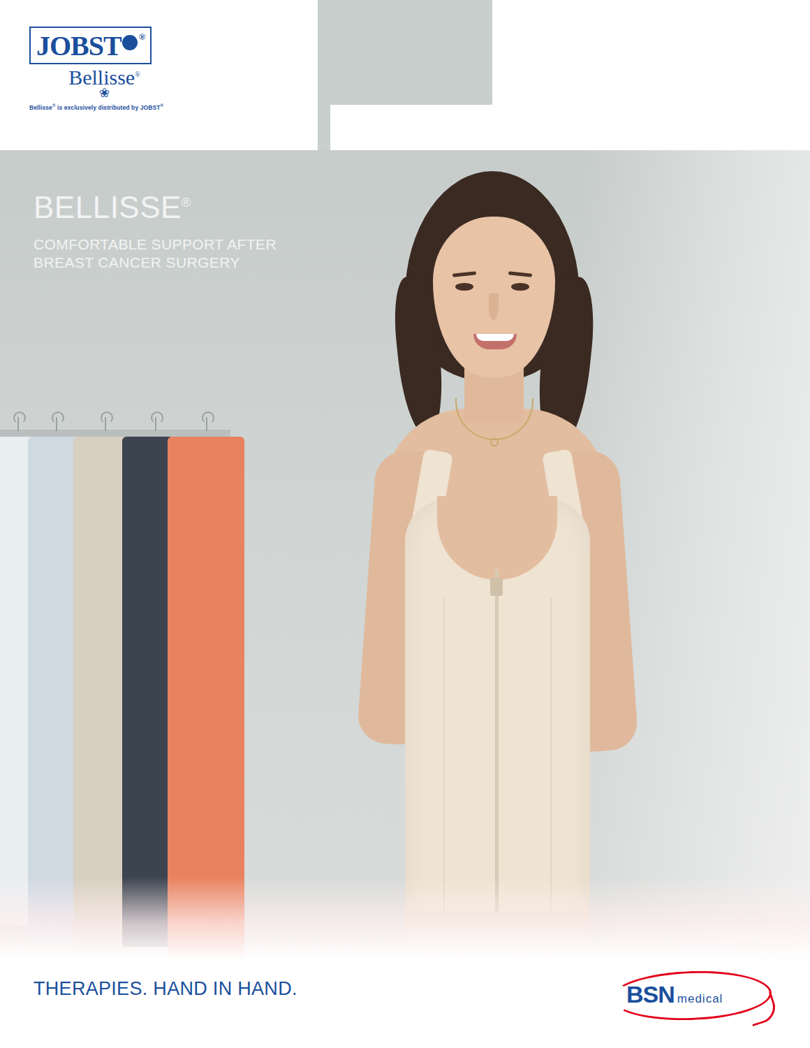JOBST ®
Bellisse®
❀
Bellisse® is exclusively distributed by JOBST®
BELLISSE®
Comfortable support after
breast cancer surgery
THERAPIES. HAND IN HAND.
BSNmedical
Brochure cover: a smiling woman wearing a beige Bellisse compression bra stands beside a rack of clothing.